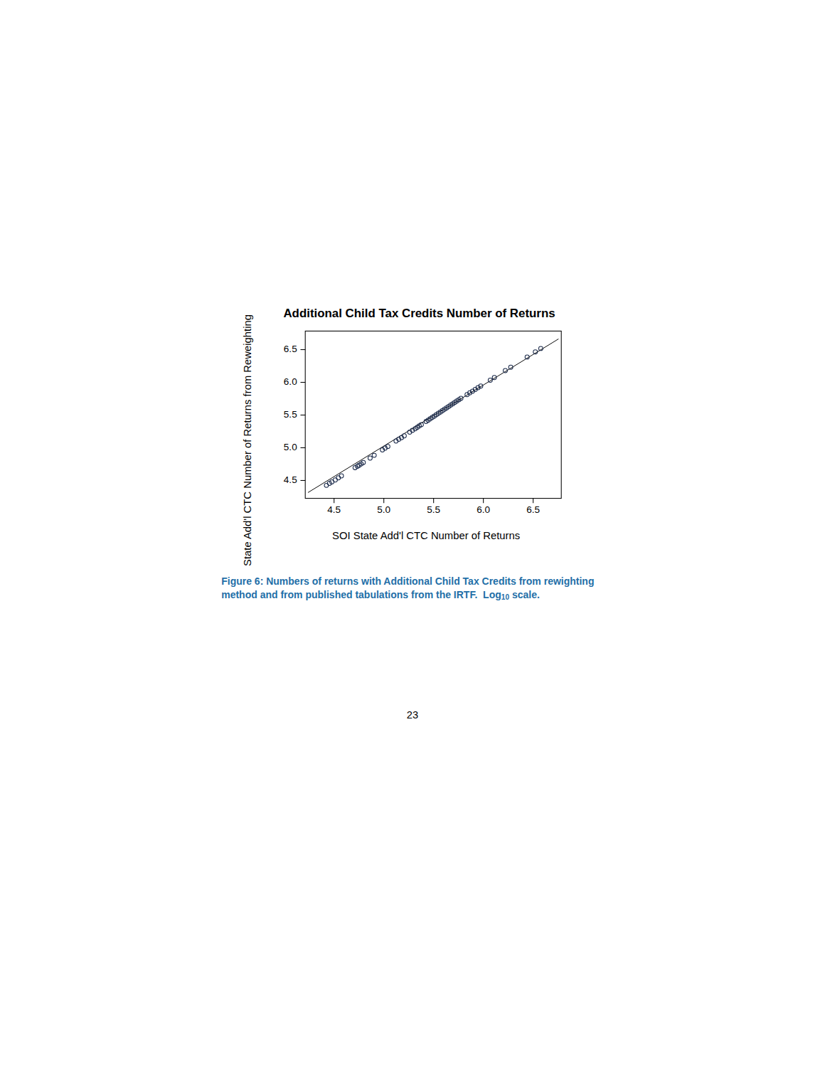Additional Child Tax Credits Number of Returns State Add'l CTC Number of Returns from Reweighting SOI State Add'l CTC Number of Returns 4.5 5.0 5.5 6.0 6.5 4.5 5.0 5.5 6.0 6.5
Figure 6: Numbers of returns with Additional Child Tax Credits from rewighting method and from published tabulations from the IRTF. Log10 scale.
23